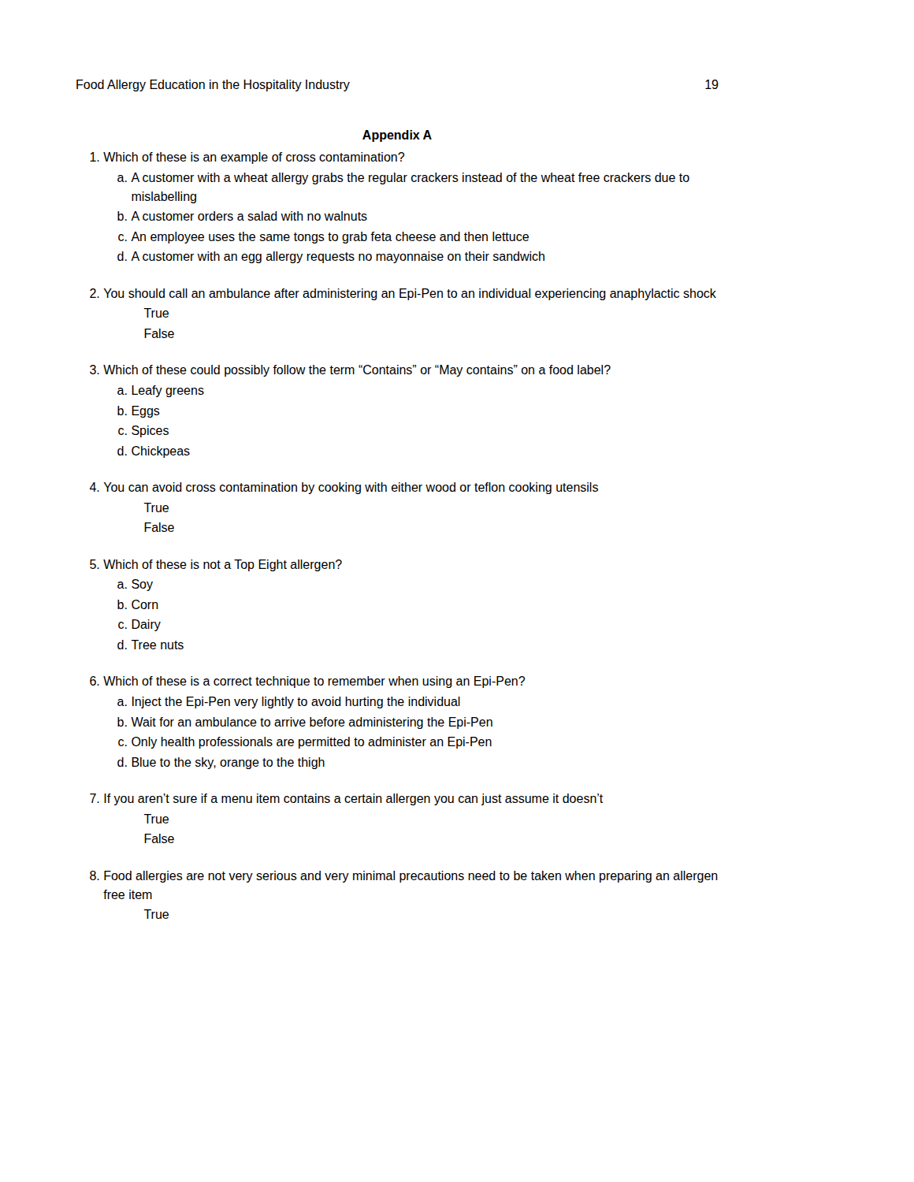Food Allergy Education in the Hospitality Industry 19
Appendix A
Which of these is an example of cross contamination?
A customer with a wheat allergy grabs the regular crackers instead of the wheat free crackers due to mislabelling
A customer orders a salad with no walnuts
An employee uses the same tongs to grab feta cheese and then lettuce
A customer with an egg allergy requests no mayonnaise on their sandwich
You should call an ambulance after administering an Epi-Pen to an individual experiencing anaphylactic shock
True
False
Which of these could possibly follow the term “Contains” or “May contains” on a food label?
Leafy greens
Eggs
Spices
Chickpeas
You can avoid cross contamination by cooking with either wood or teflon cooking utensils
True
False
Which of these is not a Top Eight allergen?
Soy
Corn
Dairy
Tree nuts
Which of these is a correct technique to remember when using an Epi-Pen?
Inject the Epi-Pen very lightly to avoid hurting the individual
Wait for an ambulance to arrive before administering the Epi-Pen
Only health professionals are permitted to administer an Epi-Pen
Blue to the sky, orange to the thigh
If you aren’t sure if a menu item contains a certain allergen you can just assume it doesn’t
True
False
Food allergies are not very serious and very minimal precautions need to be taken when preparing an allergen free item
True